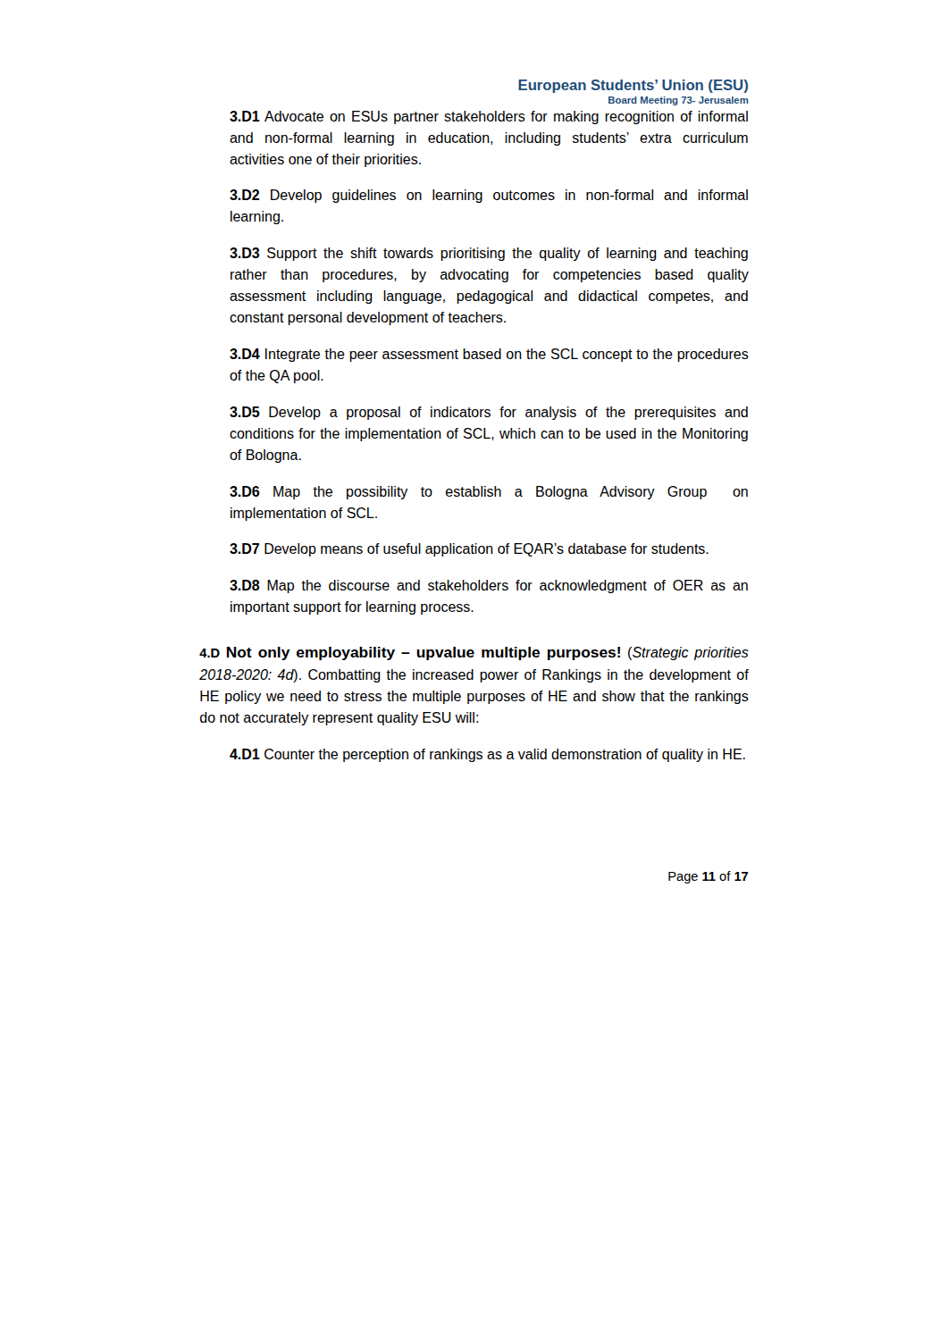European Students’ Union (ESU)
Board Meeting 73- Jerusalem
3.D1 Advocate on ESUs partner stakeholders for making recognition of informal and non-formal learning in education, including students’ extra curriculum activities one of their priorities.
3.D2 Develop guidelines on learning outcomes in non-formal and informal learning.
3.D3 Support the shift towards prioritising the quality of learning and teaching rather than procedures, by advocating for competencies based quality assessment including language, pedagogical and didactical competes, and constant personal development of teachers.
3.D4 Integrate the peer assessment based on the SCL concept to the procedures of the QA pool.
3.D5 Develop a proposal of indicators for analysis of the prerequisites and conditions for the implementation of SCL, which can to be used in the Monitoring of Bologna.
3.D6 Map the possibility to establish a Bologna Advisory Group on implementation of SCL.
3.D7 Develop means of useful application of EQAR’s database for students.
3.D8 Map the discourse and stakeholders for acknowledgment of OER as an important support for learning process.
4.D Not only employability – upvalue multiple purposes! (Strategic priorities 2018-2020: 4d). Combatting the increased power of Rankings in the development of HE policy we need to stress the multiple purposes of HE and show that the rankings do not accurately represent quality ESU will:
4.D1 Counter the perception of rankings as a valid demonstration of quality in HE.
Page 11 of 17